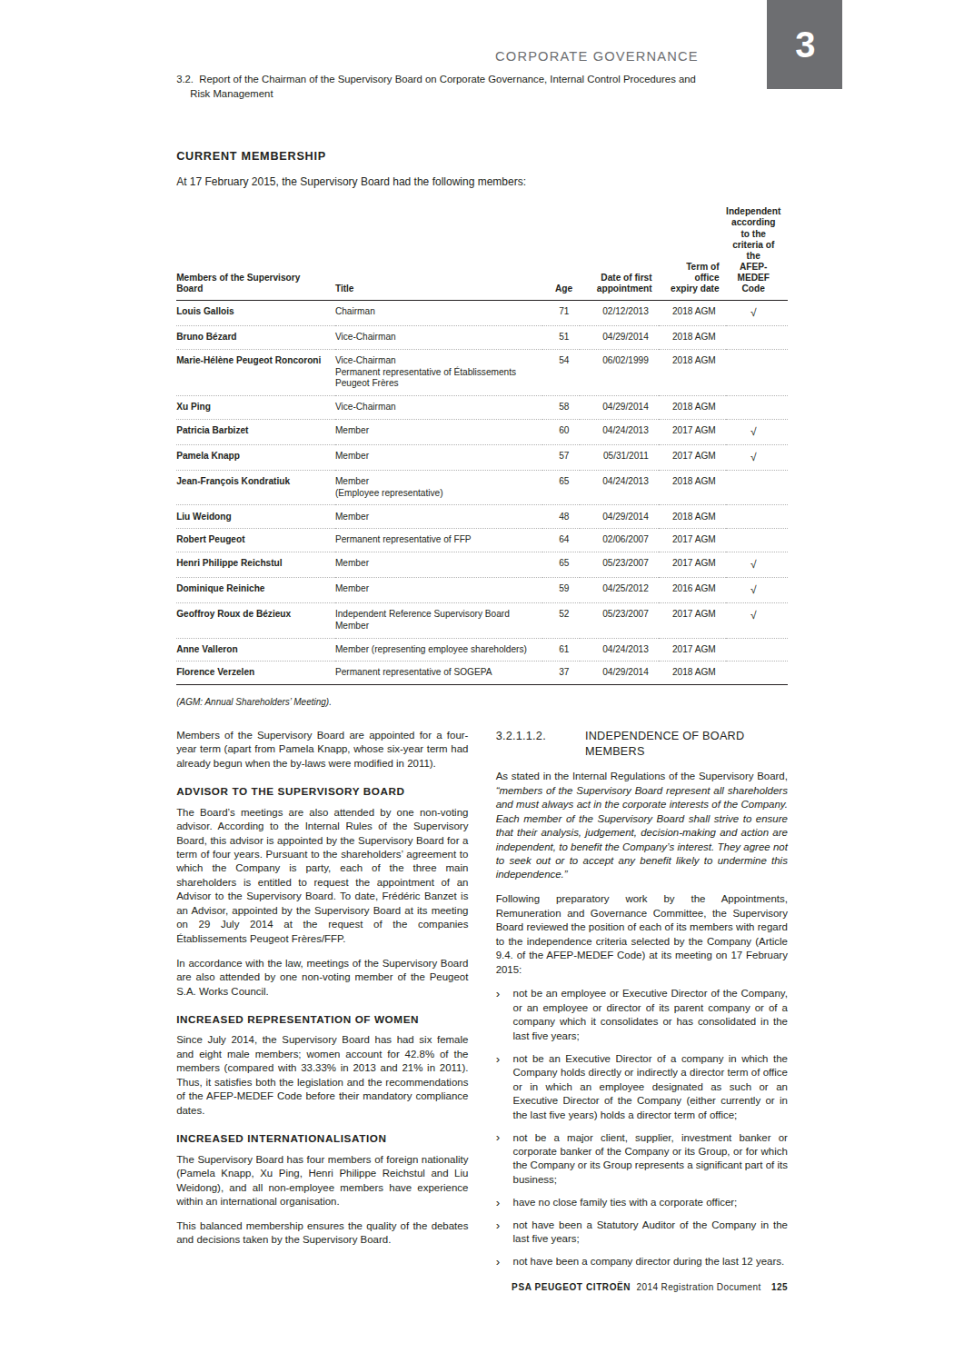3
CORPORATE GOVERNANCE
3.2. Report of the Chairman of the Supervisory Board on Corporate Governance, Internal Control Procedures and Risk Management
CURRENT MEMBERSHIP
At 17 February 2015, the Supervisory Board had the following members:
| Members of the Supervisory Board | Title | Age | Date of first appointment | Term of office expiry date | Independent according to the criteria of the AFEP-MEDEF Code |
| --- | --- | --- | --- | --- | --- |
| Louis Gallois | Chairman | 71 | 02/12/2013 | 2018 AGM | √ |
| Bruno Bézard | Vice-Chairman | 51 | 04/29/2014 | 2018 AGM | |
| Marie-Hélène Peugeot Roncoroni | Vice-Chairman Permanent representative of Établissements Peugeot Frères | 54 | 06/02/1999 | 2018 AGM | |
| Xu Ping | Vice-Chairman | 58 | 04/29/2014 | 2018 AGM | |
| Patricia Barbizet | Member | 60 | 04/24/2013 | 2017 AGM | √ |
| Pamela Knapp | Member | 57 | 05/31/2011 | 2017 AGM | √ |
| Jean-François Kondratiuk | Member (Employee representative) | 65 | 04/24/2013 | 2018 AGM | |
| Liu Weidong | Member | 48 | 04/29/2014 | 2018 AGM | |
| Robert Peugeot | Permanent representative of FFP | 64 | 02/06/2007 | 2017 AGM | |
| Henri Philippe Reichstul | Member | 65 | 05/23/2007 | 2017 AGM | √ |
| Dominique Reiniche | Member | 59 | 04/25/2012 | 2016 AGM | √ |
| Geoffroy Roux de Bézieux | Independent Reference Supervisory Board Member | 52 | 05/23/2007 | 2017 AGM | √ |
| Anne Valleron | Member (representing employee shareholders) | 61 | 04/24/2013 | 2017 AGM | |
| Florence Verzelen | Permanent representative of SOGEPA | 37 | 04/29/2014 | 2018 AGM | |
(AGM: Annual Shareholders’ Meeting).
Members of the Supervisory Board are appointed for a four-year term (apart from Pamela Knapp, whose six-year term had already begun when the by-laws were modified in 2011).
ADVISOR TO THE SUPERVISORY BOARD
The Board’s meetings are also attended by one non-voting advisor. According to the Internal Rules of the Supervisory Board, this advisor is appointed by the Supervisory Board for a term of four years. Pursuant to the shareholders’ agreement to which the Company is party, each of the three main shareholders is entitled to request the appointment of an Advisor to the Supervisory Board. To date, Frédéric Banzet is an Advisor, appointed by the Supervisory Board at its meeting on 29 July 2014 at the request of the companies Établissements Peugeot Frères/FFP.
In accordance with the law, meetings of the Supervisory Board are also attended by one non-voting member of the Peugeot S.A. Works Council.
INCREASED REPRESENTATION OF WOMEN
Since July 2014, the Supervisory Board has had six female and eight male members; women account for 42.8% of the members (compared with 33.33% in 2013 and 21% in 2011). Thus, it satisfies both the legislation and the recommendations of the AFEP-MEDEF Code before their mandatory compliance dates.
INCREASED INTERNATIONALISATION
The Supervisory Board has four members of foreign nationality (Pamela Knapp, Xu Ping, Henri Philippe Reichstul and Liu Weidong), and all non-employee members have experience within an international organisation.
This balanced membership ensures the quality of the debates and decisions taken by the Supervisory Board.
3.2.1.1.2. INDEPENDENCE OF BOARD
MEMBERS
As stated in the Internal Regulations of the Supervisory Board, “members of the Supervisory Board represent all shareholders and must always act in the corporate interests of the Company. Each member of the Supervisory Board shall strive to ensure that their analysis, judgement, decision-making and action are independent, to benefit the Company’s interest. They agree not to seek out or to accept any benefit likely to undermine this independence.”
Following preparatory work by the Appointments, Remuneration and Governance Committee, the Supervisory Board reviewed the position of each of its members with regard to the independence criteria selected by the Company (Article 9.4. of the AFEP-MEDEF Code) at its meeting on 17 February 2015:
not be an employee or Executive Director of the Company, or an employee or director of its parent company or of a company which it consolidates or has consolidated in the last five years;
not be an Executive Director of a company in which the Company holds directly or indirectly a director term of office or in which an employee designated as such or an Executive Director of the Company (either currently or in the last five years) holds a director term of office;
not be a major client, supplier, investment banker or corporate banker of the Company or its Group, or for which the Company or its Group represents a significant part of its business;
have no close family ties with a corporate officer;
not have been a Statutory Auditor of the Company in the last five years;
not have been a company director during the last 12 years.
PSA PEUGEOT CITROËN 2014 Registration Document125